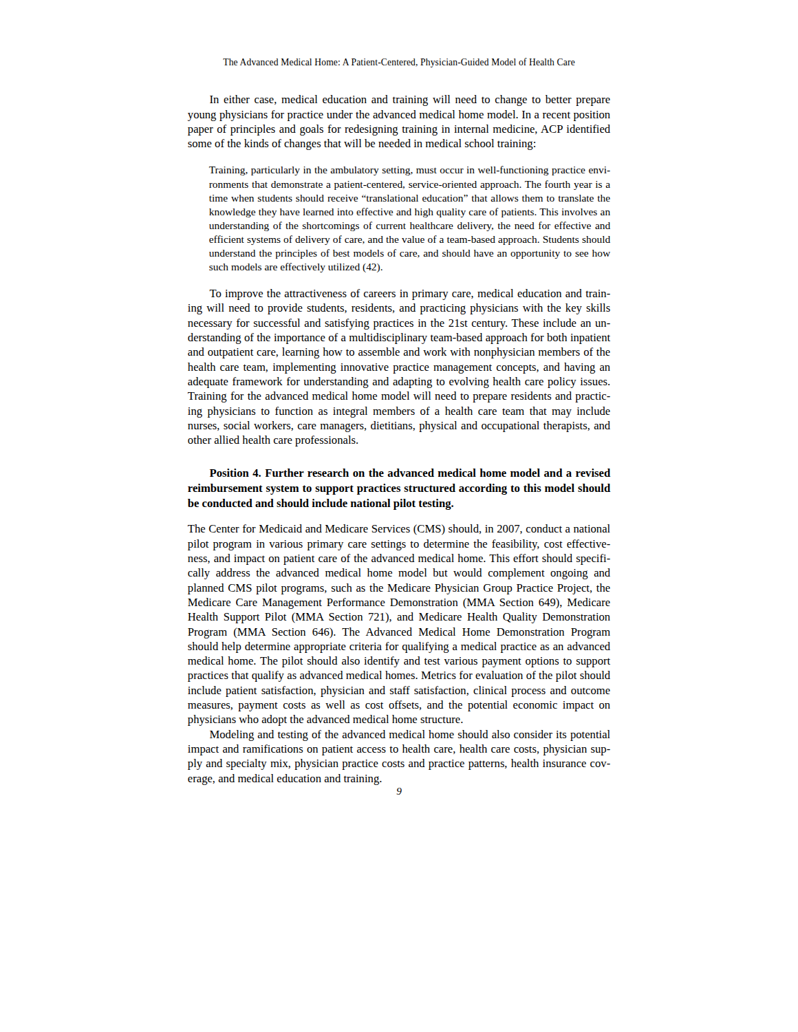The Advanced Medical Home: A Patient-Centered, Physician-Guided Model of Health Care
In either case, medical education and training will need to change to better prepare young physicians for practice under the advanced medical home model. In a recent position paper of principles and goals for redesigning training in internal medicine, ACP identified some of the kinds of changes that will be needed in medical school training:
Training, particularly in the ambulatory setting, must occur in well-functioning practice environments that demonstrate a patient-centered, service-oriented approach. The fourth year is a time when students should receive “translational education” that allows them to translate the knowledge they have learned into effective and high quality care of patients. This involves an understanding of the shortcomings of current healthcare delivery, the need for effective and efficient systems of delivery of care, and the value of a team-based approach. Students should understand the principles of best models of care, and should have an opportunity to see how such models are effectively utilized (42).
To improve the attractiveness of careers in primary care, medical education and training will need to provide students, residents, and practicing physicians with the key skills necessary for successful and satisfying practices in the 21st century. These include an understanding of the importance of a multidisciplinary team-based approach for both inpatient and outpatient care, learning how to assemble and work with nonphysician members of the health care team, implementing innovative practice management concepts, and having an adequate framework for understanding and adapting to evolving health care policy issues. Training for the advanced medical home model will need to prepare residents and practicing physicians to function as integral members of a health care team that may include nurses, social workers, care managers, dietitians, physical and occupational therapists, and other allied health care professionals.
Position 4. Further research on the advanced medical home model and a revised reimbursement system to support practices structured according to this model should be conducted and should include national pilot testing.
The Center for Medicaid and Medicare Services (CMS) should, in 2007, conduct a national pilot program in various primary care settings to determine the feasibility, cost effectiveness, and impact on patient care of the advanced medical home. This effort should specifically address the advanced medical home model but would complement ongoing and planned CMS pilot programs, such as the Medicare Physician Group Practice Project, the Medicare Care Management Performance Demonstration (MMA Section 649), Medicare Health Support Pilot (MMA Section 721), and Medicare Health Quality Demonstration Program (MMA Section 646). The Advanced Medical Home Demonstration Program should help determine appropriate criteria for qualifying a medical practice as an advanced medical home. The pilot should also identify and test various payment options to support practices that qualify as advanced medical homes. Metrics for evaluation of the pilot should include patient satisfaction, physician and staff satisfaction, clinical process and outcome measures, payment costs as well as cost offsets, and the potential economic impact on physicians who adopt the advanced medical home structure.
Modeling and testing of the advanced medical home should also consider its potential impact and ramifications on patient access to health care, health care costs, physician supply and specialty mix, physician practice costs and practice patterns, health insurance coverage, and medical education and training.
9